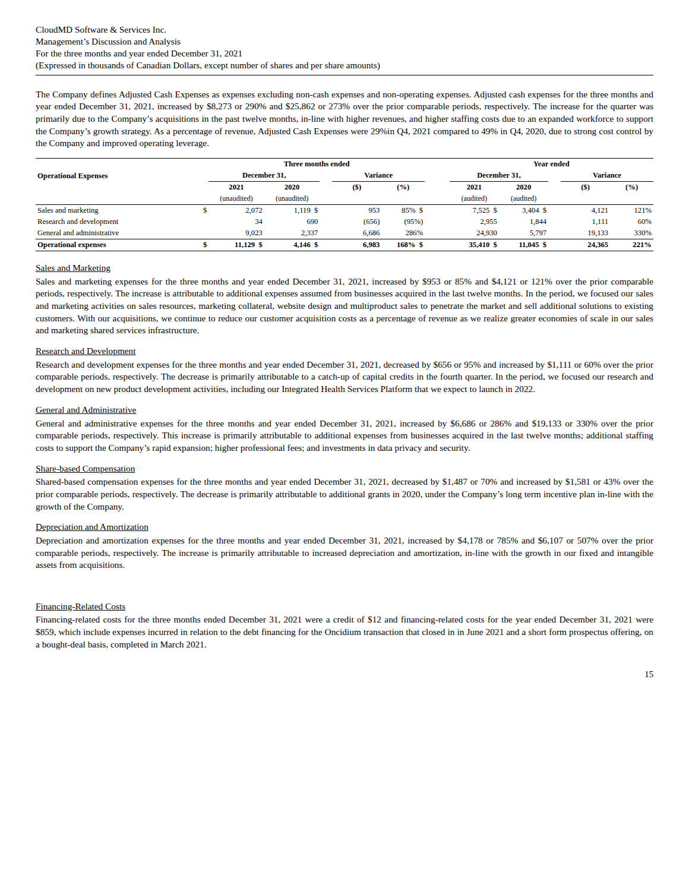CloudMD Software & Services Inc.
Management’s Discussion and Analysis
For the three months and year ended December 31, 2021
(Expressed in thousands of Canadian Dollars, except number of shares and per share amounts)
The Company defines Adjusted Cash Expenses as expenses excluding non-cash expenses and non-operating expenses. Adjusted cash expenses for the three months and year ended December 31, 2021, increased by $8,273 or 290% and $25,862 or 273% over the prior comparable periods, respectively. The increase for the quarter was primarily due to the Company’s acquisitions in the past twelve months, in-line with higher revenues, and higher staffing costs due to an expanded workforce to support the Company’s growth strategy. As a percentage of revenue, Adjusted Cash Expenses were 29%in Q4, 2021 compared to 49% in Q4, 2020, due to strong cost control by the Company and improved operating leverage.
| | | Three months ended | | | Year ended |
| Operational Expenses | | December 31, | | Variance | | | December 31, | | Variance |
| | | 2021 | 2020 | | ($) | (%) | | | 2021 | 2020 | | ($) | (%) |
| | | (unaudited) | (unaudited) | | | | | | (audited) | (audited) | | | |
| Sales and marketing | $ | 2,072 | 1,119 $ | | 953 | 85% $ | | | 7,525 $ | 3,404 $ | | 4,121 | 121% |
| Research and development | | 34 | 690 | | (656) | (95%) | | | 2,955 | 1,844 | | 1,111 | 60% |
| General and administrative | | 9,023 | 2,337 | | 6,686 | 286% | | | 24,930 | 5,797 | | 19,133 | 330% |
| Operational expenses | $ | 11,129 $ | 4,146 $ | | 6,983 | 168% $ | | | 35,410 $ | 11,045 $ | | 24,365 | 221% |
Sales and Marketing
Sales and marketing expenses for the three months and year ended December 31, 2021, increased by $953 or 85% and $4,121 or 121% over the prior comparable periods, respectively. The increase is attributable to additional expenses assumed from businesses acquired in the last twelve months. In the period, we focused our sales and marketing activities on sales resources, marketing collateral, website design and multiproduct sales to penetrate the market and sell additional solutions to existing customers. With our acquisitions, we continue to reduce our customer acquisition costs as a percentage of revenue as we realize greater economies of scale in our sales and marketing shared services infrastructure.
Research and Development
Research and development expenses for the three months and year ended December 31, 2021, decreased by $656 or 95% and increased by $1,111 or 60% over the prior comparable periods, respectively. The decrease is primarily attributable to a catch-up of capital credits in the fourth quarter. In the period, we focused our research and development on new product development activities, including our Integrated Health Services Platform that we expect to launch in 2022.
General and Administrative
General and administrative expenses for the three months and year ended December 31, 2021, increased by $6,686 or 286% and $19,133 or 330% over the prior comparable periods, respectively. This increase is primarily attributable to additional expenses from businesses acquired in the last twelve months; additional staffing costs to support the Company’s rapid expansion; higher professional fees; and investments in data privacy and security.
Share-based Compensation
Shared-based compensation expenses for the three months and year ended December 31, 2021, decreased by $1,487 or 70% and increased by $1,581 or 43% over the prior comparable periods, respectively. The decrease is primarily attributable to additional grants in 2020, under the Company’s long term incentive plan in-line with the growth of the Company.
Depreciation and Amortization
Depreciation and amortization expenses for the three months and year ended December 31, 2021, increased by $4,178 or 785% and $6,107 or 507% over the prior comparable periods, respectively. The increase is primarily attributable to increased depreciation and amortization, in-line with the growth in our fixed and intangible assets from acquisitions.
Financing-Related Costs
Financing-related costs for the three months ended December 31, 2021 were a credit of $12 and financing-related costs for the year ended December 31, 2021 were $859, which include expenses incurred in relation to the debt financing for the Oncidium transaction that closed in in June 2021 and a short form prospectus offering, on a bought-deal basis, completed in March 2021.
15